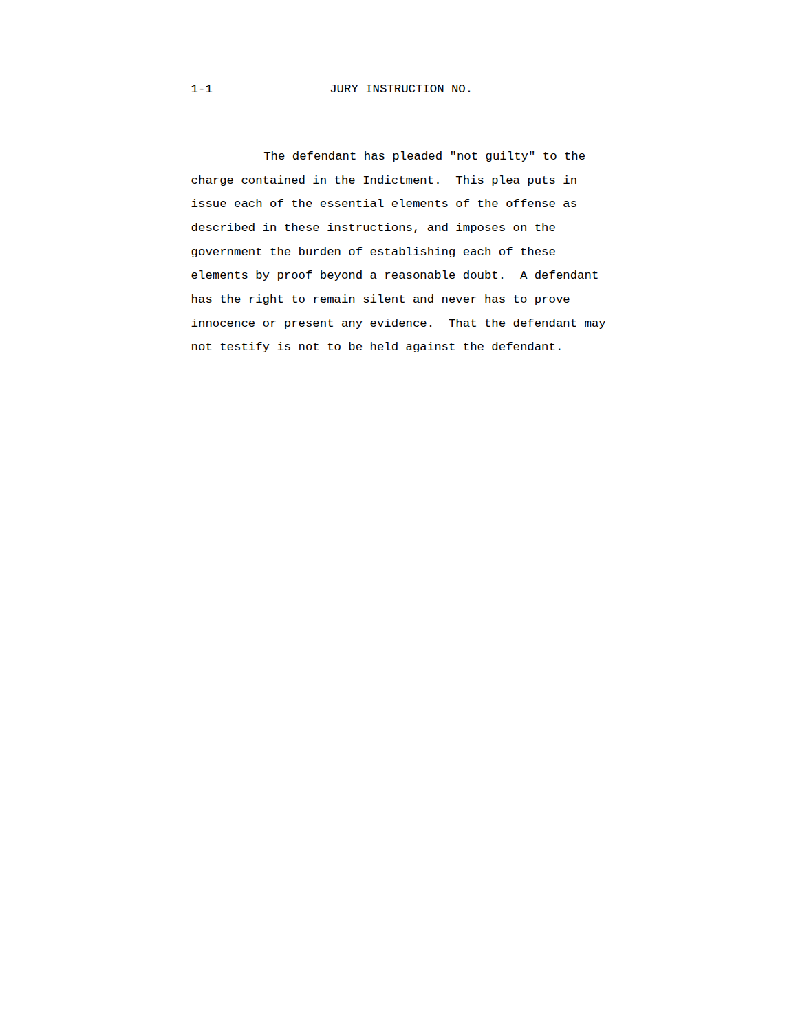1-1 JURY INSTRUCTION NO.
The defendant has pleaded "not guilty" to the charge contained in the Indictment. This plea puts in issue each of the essential elements of the offense as described in these instructions, and imposes on the government the burden of establishing each of these elements by proof beyond a reasonable doubt. A defendant has the right to remain silent and never has to prove innocence or present any evidence. That the defendant may not testify is not to be held against the defendant.